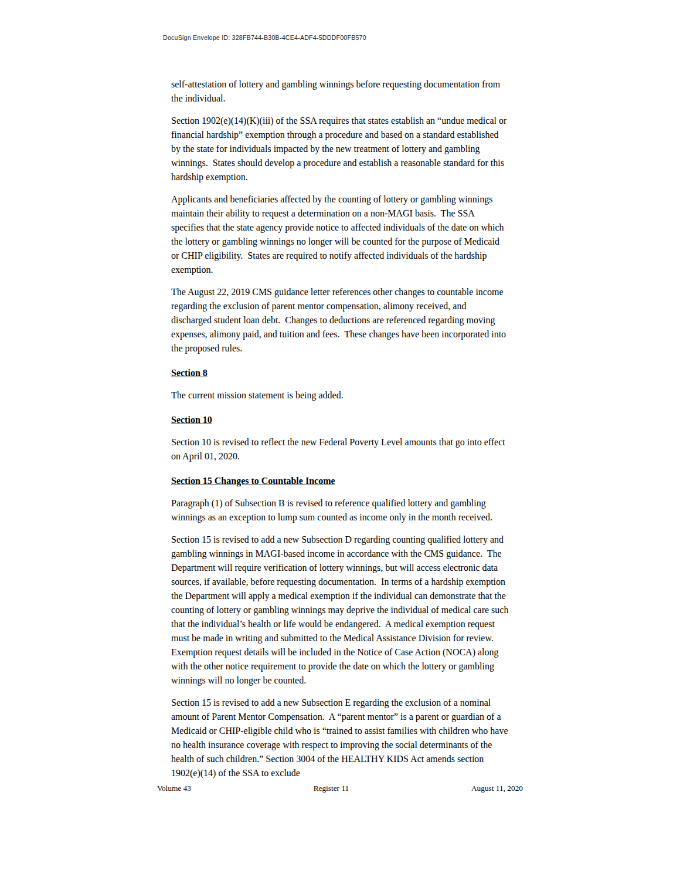DocuSign Envelope ID: 328FB744-B30B-4CE4-ADF4-5DDDF00FB570
self-attestation of lottery and gambling winnings before requesting documentation from the individual.
Section 1902(e)(14)(K)(iii) of the SSA requires that states establish an “undue medical or financial hardship” exemption through a procedure and based on a standard established by the state for individuals impacted by the new treatment of lottery and gambling winnings. States should develop a procedure and establish a reasonable standard for this hardship exemption.
Applicants and beneficiaries affected by the counting of lottery or gambling winnings maintain their ability to request a determination on a non-MAGI basis. The SSA specifies that the state agency provide notice to affected individuals of the date on which the lottery or gambling winnings no longer will be counted for the purpose of Medicaid or CHIP eligibility. States are required to notify affected individuals of the hardship exemption.
The August 22, 2019 CMS guidance letter references other changes to countable income regarding the exclusion of parent mentor compensation, alimony received, and discharged student loan debt. Changes to deductions are referenced regarding moving expenses, alimony paid, and tuition and fees. These changes have been incorporated into the proposed rules.
Section 8
The current mission statement is being added.
Section 10
Section 10 is revised to reflect the new Federal Poverty Level amounts that go into effect on April 01, 2020.
Section 15 Changes to Countable Income
Paragraph (1) of Subsection B is revised to reference qualified lottery and gambling winnings as an exception to lump sum counted as income only in the month received.
Section 15 is revised to add a new Subsection D regarding counting qualified lottery and gambling winnings in MAGI-based income in accordance with the CMS guidance. The Department will require verification of lottery winnings, but will access electronic data sources, if available, before requesting documentation. In terms of a hardship exemption the Department will apply a medical exemption if the individual can demonstrate that the counting of lottery or gambling winnings may deprive the individual of medical care such that the individual’s health or life would be endangered. A medical exemption request must be made in writing and submitted to the Medical Assistance Division for review. Exemption request details will be included in the Notice of Case Action (NOCA) along with the other notice requirement to provide the date on which the lottery or gambling winnings will no longer be counted.
Section 15 is revised to add a new Subsection E regarding the exclusion of a nominal amount of Parent Mentor Compensation. A “parent mentor” is a parent or guardian of a Medicaid or CHIP-eligible child who is “trained to assist families with children who have no health insurance coverage with respect to improving the social determinants of the health of such children.” Section 3004 of the HEALTHY KIDS Act amends section 1902(e)(14) of the SSA to exclude
Volume 43 Register 11 August 11, 2020